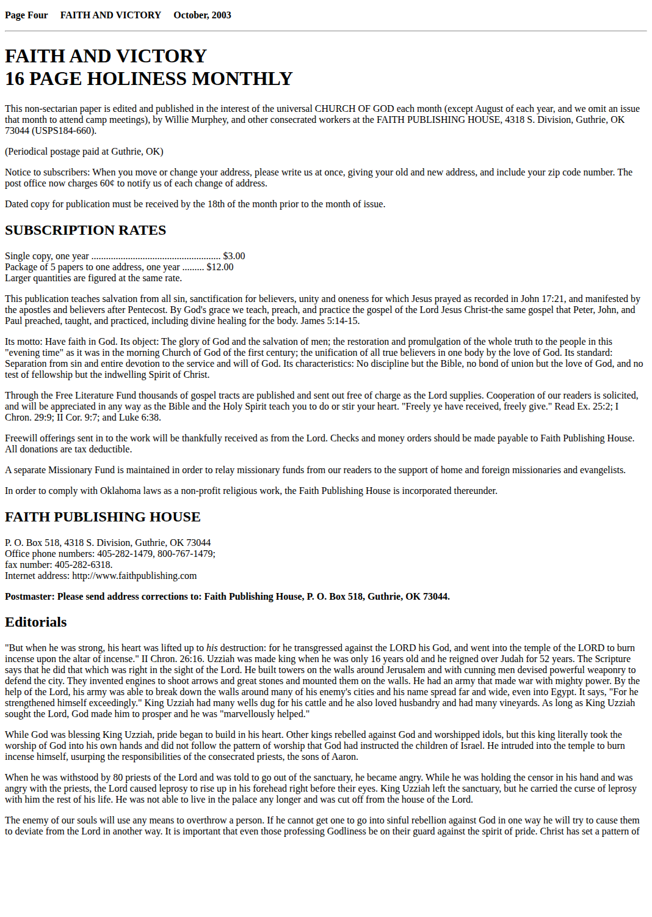Page Four FAITH AND VICTORY October, 2003
FAITH AND VICTORY
16 PAGE HOLINESS MONTHLY
This non-sectarian paper is edited and published in the interest of the universal CHURCH OF GOD each month (except August of each year, and we omit an issue that month to attend camp meetings), by Willie Murphey, and other consecrated workers at the FAITH PUBLISHING HOUSE, 4318 S. Division, Guthrie, OK 73044 (USPS184-660).
(Periodical postage paid at Guthrie, OK)
Notice to subscribers: When you move or change your address, please write us at once, giving your old and new address, and include your zip code number. The post office now charges 60¢ to notify us of each change of address.
Dated copy for publication must be received by the 18th of the month prior to the month of issue.
SUBSCRIPTION RATES
Single copy, one year ..................................................... $3.00
Package of 5 papers to one address, one year ......... $12.00
Larger quantities are figured at the same rate.
This publication teaches salvation from all sin, sanctification for believers, unity and oneness for which Jesus prayed as recorded in John 17:21, and manifested by the apostles and believers after Pentecost. By God's grace we teach, preach, and practice the gospel of the Lord Jesus Christ-the same gospel that Peter, John, and Paul preached, taught, and practiced, including divine healing for the body. James 5:14-15.
Its motto: Have faith in God. Its object: The glory of God and the salvation of men; the restoration and promulgation of the whole truth to the people in this "evening time" as it was in the morning Church of God of the first century; the unification of all true believers in one body by the love of God. Its standard: Separation from sin and entire devotion to the service and will of God. Its characteristics: No discipline but the Bible, no bond of union but the love of God, and no test of fellowship but the indwelling Spirit of Christ.
Through the Free Literature Fund thousands of gospel tracts are published and sent out free of charge as the Lord supplies. Cooperation of our readers is solicited, and will be appreciated in any way as the Bible and the Holy Spirit teach you to do or stir your heart. "Freely ye have received, freely give." Read Ex. 25:2; I Chron. 29:9; II Cor. 9:7; and Luke 6:38.
Freewill offerings sent in to the work will be thankfully received as from the Lord. Checks and money orders should be made payable to Faith Publishing House. All donations are tax deductible.
A separate Missionary Fund is maintained in order to relay missionary funds from our readers to the support of home and foreign missionaries and evangelists.
In order to comply with Oklahoma laws as a non-profit religious work, the Faith Publishing House is incorporated thereunder.
FAITH PUBLISHING HOUSE
P. O. Box 518, 4318 S. Division, Guthrie, OK 73044
Office phone numbers: 405-282-1479, 800-767-1479;
fax number: 405-282-6318.
Internet address: http://www.faithpublishing.com
Postmaster: Please send address corrections to: Faith Publishing House, P. O. Box 518, Guthrie, OK 73044.
Editorials
"But when he was strong, his heart was lifted up to his destruction: for he transgressed against the LORD his God, and went into the temple of the LORD to burn incense upon the altar of incense." II Chron. 26:16. Uzziah was made king when he was only 16 years old and he reigned over Judah for 52 years. The Scripture says that he did that which was right in the sight of the Lord. He built towers on the walls around Jerusalem and with cunning men devised powerful weaponry to defend the city. They invented engines to shoot arrows and great stones and mounted them on the walls. He had an army that made war with mighty power. By the help of the Lord, his army was able to break down the walls around many of his enemy's cities and his name spread far and wide, even into Egypt. It says, "For he strengthened himself exceedingly." King Uzziah had many wells dug for his cattle and he also loved husbandry and had many vineyards. As long as King Uzziah sought the Lord, God made him to prosper and he was "marvellously helped."
While God was blessing King Uzziah, pride began to build in his heart. Other kings rebelled against God and worshipped idols, but this king literally took the worship of God into his own hands and did not follow the pattern of worship that God had instructed the children of Israel. He intruded into the temple to burn incense himself, usurping the responsibilities of the consecrated priests, the sons of Aaron.
When he was withstood by 80 priests of the Lord and was told to go out of the sanctuary, he became angry. While he was holding the censor in his hand and was angry with the priests, the Lord caused leprosy to rise up in his forehead right before their eyes. King Uzziah left the sanctuary, but he carried the curse of leprosy with him the rest of his life. He was not able to live in the palace any longer and was cut off from the house of the Lord.
The enemy of our souls will use any means to overthrow a person. If he cannot get one to go into sinful rebellion against God in one way he will try to cause them to deviate from the Lord in another way. It is important that even those professing Godliness be on their guard against the spirit of pride. Christ has set a pattern of